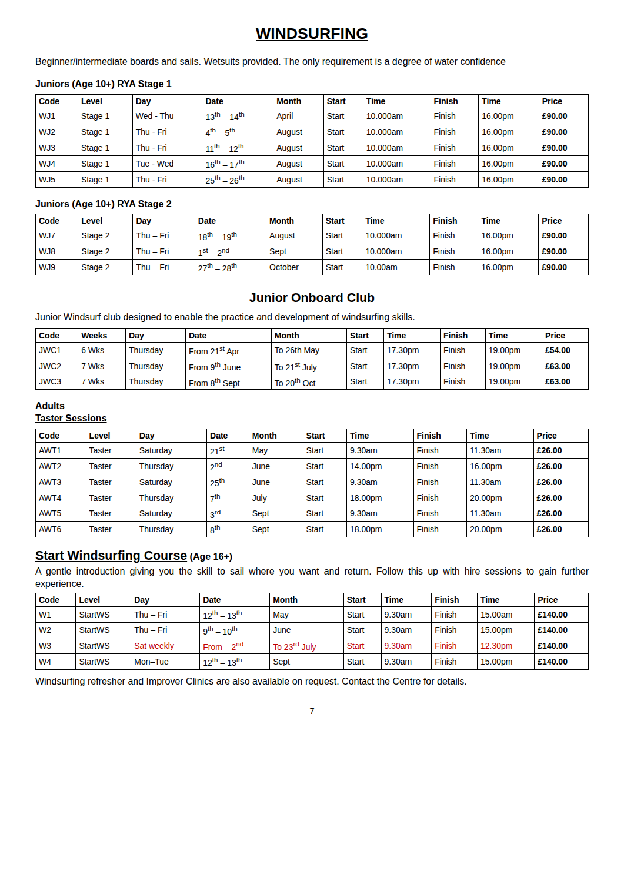WINDSURFING
Beginner/intermediate boards and sails. Wetsuits provided. The only requirement is a degree of water confidence
Juniors (Age 10+) RYA Stage 1
| Code | Level | Day | Date | Month | Start | Time | Finish | Time | Price |
| --- | --- | --- | --- | --- | --- | --- | --- | --- | --- |
| WJ1 | Stage 1 | Wed - Thu | 13 th – 14 th | April | Start | 10.000am | Finish | 16.00pm | £90.00 |
| WJ2 | Stage 1 | Thu - Fri | 4 th – 5 th | August | Start | 10.000am | Finish | 16.00pm | £90.00 |
| WJ3 | Stage 1 | Thu - Fri | 11 th – 12 th | August | Start | 10.000am | Finish | 16.00pm | £90.00 |
| WJ4 | Stage 1 | Tue - Wed | 16 th – 17 th | August | Start | 10.000am | Finish | 16.00pm | £90.00 |
| WJ5 | Stage 1 | Thu - Fri | 25 th – 26 th | August | Start | 10.000am | Finish | 16.00pm | £90.00 |
Juniors (Age 10+) RYA Stage 2
| Code | Level | Day | Date | Month | Start | Time | Finish | Time | Price |
| --- | --- | --- | --- | --- | --- | --- | --- | --- | --- |
| WJ7 | Stage 2 | Thu – Fri | 18 th – 19 th | August | Start | 10.000am | Finish | 16.00pm | £90.00 |
| WJ8 | Stage 2 | Thu – Fri | 1 st – 2 nd | Sept | Start | 10.000am | Finish | 16.00pm | £90.00 |
| WJ9 | Stage 2 | Thu – Fri | 27 th – 28 th | October | Start | 10.00am | Finish | 16.00pm | £90.00 |
Junior Onboard Club
Junior Windsurf club designed to enable the practice and development of windsurfing skills.
| Code | Weeks | Day | Date | Month | Start | Time | Finish | Time | Price |
| --- | --- | --- | --- | --- | --- | --- | --- | --- | --- |
| JWC1 | 6 Wks | Thursday | From 21 st Apr | To 26th May | Start | 17.30pm | Finish | 19.00pm | £54.00 |
| JWC2 | 7 Wks | Thursday | From 9 th June | To 21 st July | Start | 17.30pm | Finish | 19.00pm | £63.00 |
| JWC3 | 7 Wks | Thursday | From 8 th Sept | To 20 th Oct | Start | 17.30pm | Finish | 19.00pm | £63.00 |
Adults
Taster Sessions
| Code | Level | Day | Date | Month | Start | Time | Finish | Time | Price |
| --- | --- | --- | --- | --- | --- | --- | --- | --- | --- |
| AWT1 | Taster | Saturday | 21 st | May | Start | 9.30am | Finish | 11.30am | £26.00 |
| AWT2 | Taster | Thursday | 2 nd | June | Start | 14.00pm | Finish | 16.00pm | £26.00 |
| AWT3 | Taster | Saturday | 25 th | June | Start | 9.30am | Finish | 11.30am | £26.00 |
| AWT4 | Taster | Thursday | 7 th | July | Start | 18.00pm | Finish | 20.00pm | £26.00 |
| AWT5 | Taster | Saturday | 3 rd | Sept | Start | 9.30am | Finish | 11.30am | £26.00 |
| AWT6 | Taster | Thursday | 8 th | Sept | Start | 18.00pm | Finish | 20.00pm | £26.00 |
Start Windsurfing Course (Age 16+)
A gentle introduction giving you the skill to sail where you want and return. Follow this up with hire sessions to gain further experience.
| Code | Level | Day | Date | Month | Start | Time | Finish | Time | Price |
| --- | --- | --- | --- | --- | --- | --- | --- | --- | --- |
| W1 | StartWS | Thu – Fri | 12 th – 13 th | May | Start | 9.30am | Finish | 15.00am | £140.00 |
| W2 | StartWS | Thu – Fri | 9 th – 10 th | June | Start | 9.30am | Finish | 15.00pm | £140.00 |
| W3 | StartWS | Sat weekly | From 2 nd | To 23 rd July | Start | 9.30am | Finish | 12.30pm | £140.00 |
| W4 | StartWS | Mon–Tue | 12 th – 13 th | Sept | Start | 9.30am | Finish | 15.00pm | £140.00 |
Windsurfing refresher and Improver Clinics are also available on request. Contact the Centre for details.
7